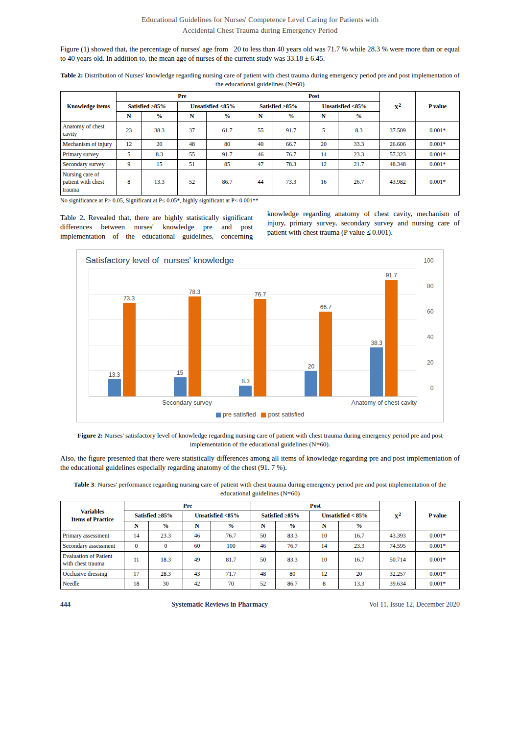Educational Guidelines for Nurses' Competence Level Caring for Patients with
Accidental Chest Trauma during Emergency Period
Figure (1) showed that, the percentage of nurses' age from 20 to less than 40 years old was 71.7 % while 28.3 % were more than or equal to 40 years old. In addition to, the mean age of nurses of the current study was 33.18 ± 6.45.
Table 2: Distribution of Nurses' knowledge regarding nursing care of patient with chest trauma during emergency period pre and post implementation of the educational guidelines (N=60)
| Knowledge items | Pre | Post | X 2 | P value |
| --- | --- | --- | --- | --- |
| Satisfied ≥85% | Unsatisfied <85% | Satisfied ≥85% | Unsatisfied <85% |
| N | % | N | % | N | % | N | % |
| Anatomy of chest cavity | 23 | 38.3 | 37 | 61.7 | 55 | 91.7 | 5 | 8.3 | 37.509 | 0.001* |
| Mechanism of injury | 12 | 20 | 48 | 80 | 40 | 66.7 | 20 | 33.3 | 26.606 | 0.001* |
| Primary survey | 5 | 8.3 | 55 | 91.7 | 46 | 76.7 | 14 | 23.3 | 57.323 | 0.001* |
| Secondary survey | 9 | 15 | 51 | 85 | 47 | 78.3 | 12 | 21.7 | 48.348 | 0.001* |
| Nursing care of patient with chest trauma | 8 | 13.3 | 52 | 86.7 | 44 | 73.3 | 16 | 26.7 | 43.982 | 0.001* |
No significance at P> 0.05, Significant at P≤ 0.05*, highly significant at P< 0.001**
Table 2. Revealed that, there are highly statistically significant differences between nurses' knowledge pre and post implementation of the educational guidelines, concerning knowledge regarding anatomy of chest cavity, mechanism of injury, primary survey, secondary survey and nursing care of patient with chest trauma (P value ≤ 0.001).
Satisfactory level of nurses' knowledge
0
20
40
60
80
100
13.3
73.3
15
78.3
8.3
76.7
20
66.7
38.3
91.7
Secondary survey Anatomy of chest cavity
pre satisfied post satisfied
Figure 2: Nurses' satisfactory level of knowledge regarding nursing care of patient with chest trauma during emergency period pre and post implementation of the educational guidelines (N=60).
Also, the figure presented that there were statistically differences among all items of knowledge regarding pre and post implementation of the educational guidelines especially regarding anatomy of the chest (91. 7 %).
Table 3: Nurses' performance regarding nursing care of patient with chest trauma during emergency period pre and post implementation of the educational guidelines (N=60)
| Variables Items of Practice | Pre | Post | X 2 | P value |
| --- | --- | --- | --- | --- |
| Satisfied ≥85% | Unsatisfied <85% | Satisfied ≥85% | Unsatisfied < 85% |
| N | % | N | % | N | % | N | % |
| Primary assessment | 14 | 23.3 | 46 | 76.7 | 50 | 83.3 | 10 | 16.7 | 43.393 | 0.001* |
| Secondary assessment | 0 | 0 | 60 | 100 | 46 | 76.7 | 14 | 23.3 | 74.595 | 0.001* |
| Evaluation of Patient with chest trauma | 11 | 18.3 | 49 | 81.7 | 50 | 83.3 | 10 | 16.7 | 50.714 | 0.001* |
| Occlusive dressing | 17 | 28.3 | 43 | 71.7 | 48 | 80 | 12 | 20 | 32.257 | 0.001* |
| Needle | 18 | 30 | 42 | 70 | 52 | 86.7 | 8 | 13.3 | 39.634 | 0.001* |
444 Systematic Reviews in Pharmacy Vol 11, Issue 12, December 2020